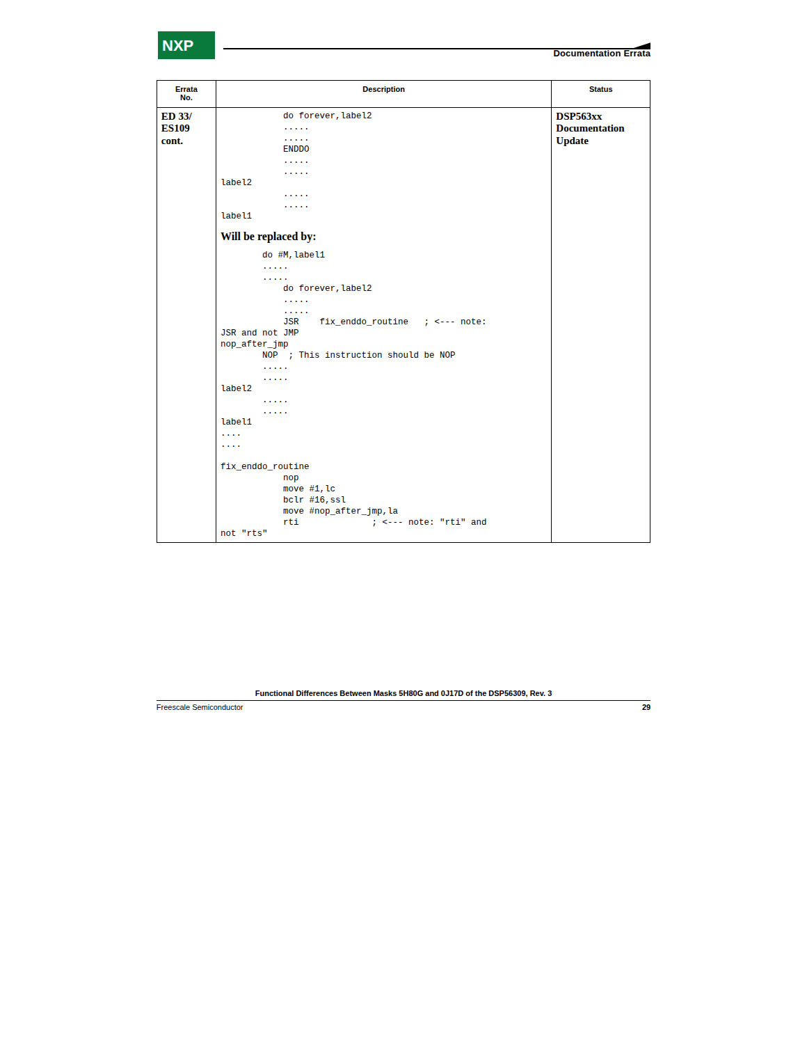NXP
Documentation Errata
| Errata No. | Description | Status |
| --- | --- | --- |
| ED 33/ ES109 cont. | do forever,label2 ..... ..... ENDDO ..... ..... label2 ..... ..... label1 Will be replaced by: do #M,label1 ..... ..... do forever,label2 ..... ..... JSR fix_enddo_routine ; <--- note: JSR and not JMP nop_after_jmp NOP ; This instruction should be NOP ..... ..... label2 ..... ..... label1 .... .... fix_enddo_routine nop move #1,lc bclr #16,ssl move #nop_after_jmp,la rti ; <--- note: "rti" and not "rts" | DSP563xx Documentation Update |
Functional Differences Between Masks 5H80G and 0J17D of the DSP56309, Rev. 3
Freescale Semiconductor
29